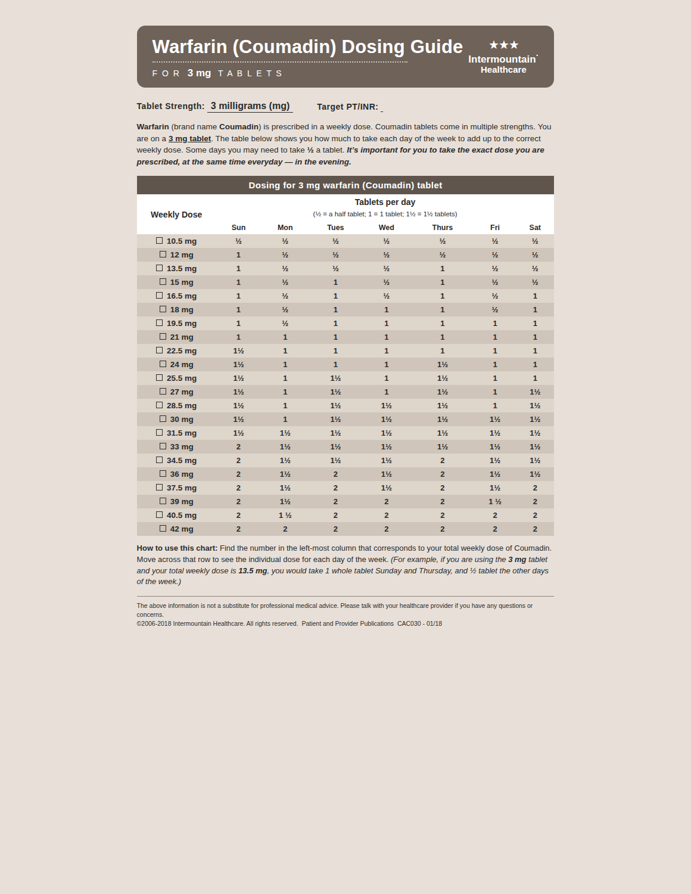Warfarin (Coumadin) Dosing Guide
F O R 3 mg T A B L E T S
★★★
Intermountain·
Healthcare
Tablet Strength: 3 milligrams (mg)
Target PT/INR:
Warfarin (brand name Coumadin) is prescribed in a weekly dose. Coumadin tablets come in multiple strengths. You are on a 3 mg tablet. The table below shows you how much to take each day of the week to add up to the correct weekly dose. Some days you may need to take ½ a tablet. It’s important for you to take the exact dose you are prescribed, at the same time everyday — in the evening.
Dosing for 3 mg warfarin (Coumadin) tablet
| Weekly Dose | Tablets per day (½ = a half tablet; 1 = 1 tablet; 1½ = 1½ tablets) |
| --- | --- |
| Sun | Mon | Tues | Wed | Thurs | Fri | Sat |
| 10.5 mg | ½ | ½ | ½ | ½ | ½ | ½ | ½ |
| 12 mg | 1 | ½ | ½ | ½ | ½ | ½ | ½ |
| 13.5 mg | 1 | ½ | ½ | ½ | 1 | ½ | ½ |
| 15 mg | 1 | ½ | 1 | ½ | 1 | ½ | ½ |
| 16.5 mg | 1 | ½ | 1 | ½ | 1 | ½ | 1 |
| 18 mg | 1 | ½ | 1 | 1 | 1 | ½ | 1 |
| 19.5 mg | 1 | ½ | 1 | 1 | 1 | 1 | 1 |
| 21 mg | 1 | 1 | 1 | 1 | 1 | 1 | 1 |
| 22.5 mg | 1½ | 1 | 1 | 1 | 1 | 1 | 1 |
| 24 mg | 1½ | 1 | 1 | 1 | 1½ | 1 | 1 |
| 25.5 mg | 1½ | 1 | 1½ | 1 | 1½ | 1 | 1 |
| 27 mg | 1½ | 1 | 1½ | 1 | 1½ | 1 | 1½ |
| 28.5 mg | 1½ | 1 | 1½ | 1½ | 1½ | 1 | 1½ |
| 30 mg | 1½ | 1 | 1½ | 1½ | 1½ | 1½ | 1½ |
| 31.5 mg | 1½ | 1½ | 1½ | 1½ | 1½ | 1½ | 1½ |
| 33 mg | 2 | 1½ | 1½ | 1½ | 1½ | 1½ | 1½ |
| 34.5 mg | 2 | 1½ | 1½ | 1½ | 2 | 1½ | 1½ |
| 36 mg | 2 | 1½ | 2 | 1½ | 2 | 1½ | 1½ |
| 37.5 mg | 2 | 1½ | 2 | 1½ | 2 | 1½ | 2 |
| 39 mg | 2 | 1½ | 2 | 2 | 2 | 1 ½ | 2 |
| 40.5 mg | 2 | 1 ½ | 2 | 2 | 2 | 2 | 2 |
| 42 mg | 2 | 2 | 2 | 2 | 2 | 2 | 2 |
How to use this chart: Find the number in the left-most column that corresponds to your total weekly dose of Coumadin. Move across that row to see the individual dose for each day of the week. (For example, if you are using the 3 mg tablet and your total weekly dose is 13.5 mg, you would take 1 whole tablet Sunday and Thursday, and ½ tablet the other days of the week.)
The above information is not a substitute for professional medical advice. Please talk with your healthcare provider if you have any questions or concerns.
©2006-2018 Intermountain Healthcare. All rights reserved. Patient and Provider Publications CAC030 - 01/18